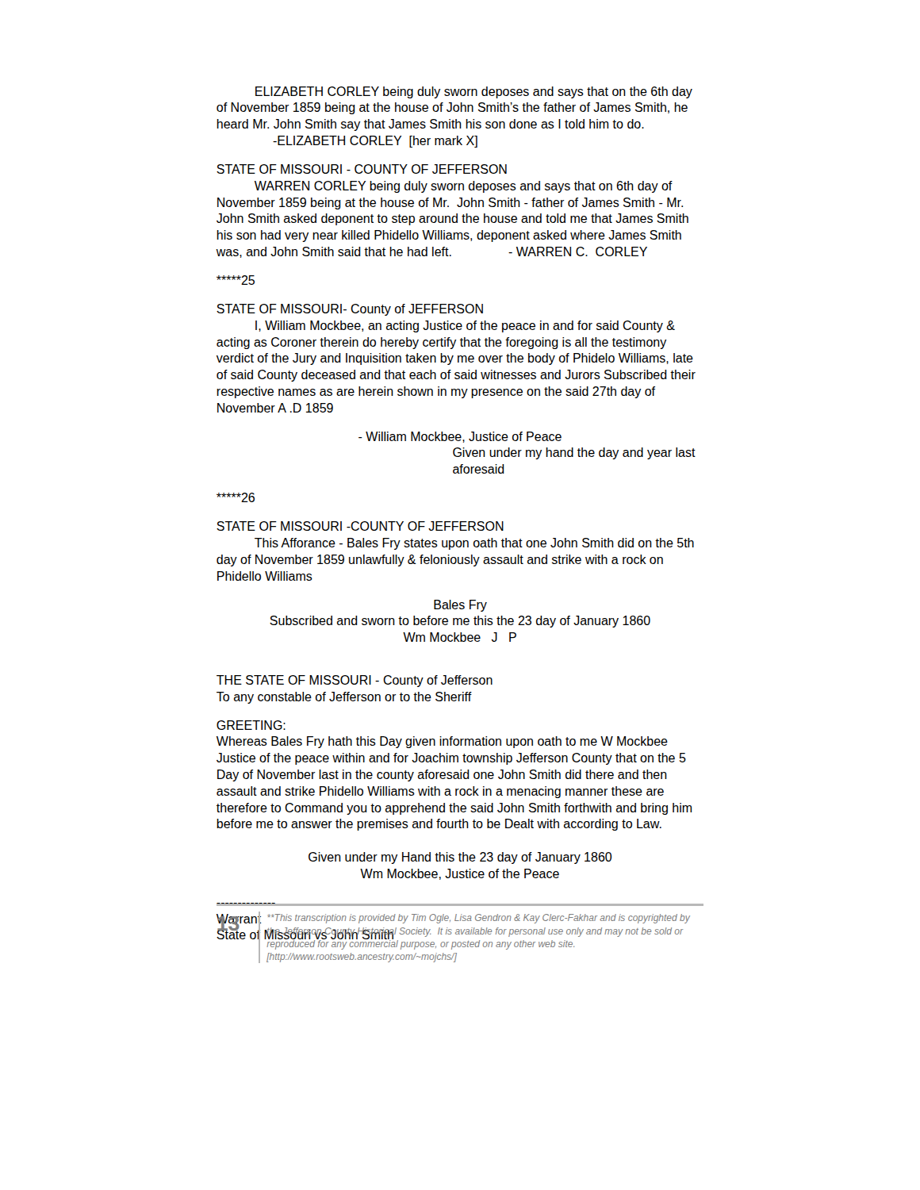ELIZABETH CORLEY being duly sworn deposes and says that on the 6th day of November 1859 being at the house of John Smith’s the father of James Smith, he heard Mr. John Smith say that James Smith his son done as I told him to do. -ELIZABETH CORLEY [her mark X]
STATE OF MISSOURI - COUNTY OF JEFFERSON
WARREN CORLEY being duly sworn deposes and says that on 6th day of November 1859 being at the house of Mr. John Smith - father of James Smith - Mr. John Smith asked deponent to step around the house and told me that James Smith his son had very near killed Phidello Williams, deponent asked where James Smith was, and John Smith said that he had left. - WARREN C. CORLEY
*****25
STATE OF MISSOURI- County of JEFFERSON
I, William Mockbee, an acting Justice of the peace in and for said County & acting as Coroner therein do hereby certify that the foregoing is all the testimony verdict of the Jury and Inquisition taken by me over the body of Phidelo Williams, late of said County deceased and that each of said witnesses and Jurors Subscribed their respective names as are herein shown in my presence on the said 27th day of November A .D 1859
- William Mockbee, Justice of Peace
Given under my hand the day and year last aforesaid
*****26
STATE OF MISSOURI -COUNTY OF JEFFERSON
This Afforance - Bales Fry states upon oath that one John Smith did on the 5th day of November 1859 unlawfully & feloniously assault and strike with a rock on Phidello Williams
Bales Fry
Subscribed and sworn to before me this the 23 day of January 1860
Wm Mockbee J P
THE STATE OF MISSOURI - County of Jefferson
To any constable of Jefferson or to the Sheriff
GREETING:
Whereas Bales Fry hath this Day given information upon oath to me W Mockbee Justice of the peace within and for Joachim township Jefferson County that on the 5 Day of November last in the county aforesaid one John Smith did there and then assault and strike Phidello Williams with a rock in a menacing manner these are therefore to Command you to apprehend the said John Smith forthwith and bring him before me to answer the premises and fourth to be Dealt with according to Law.
Given under my Hand this the 23 day of January 1860
Wm Mockbee, Justice of the Peace
--------------
Warrant
State of Missouri vs John Smith
13
**This transcription is provided by Tim Ogle, Lisa Gendron & Kay Clerc-Fakhar and is copyrighted by the Jefferson County Historical Society. It is available for personal use only and may not be sold or reproduced for any commercial purpose, or posted on any other web site. [http://www.rootsweb.ancestry.com/~mojchs/]